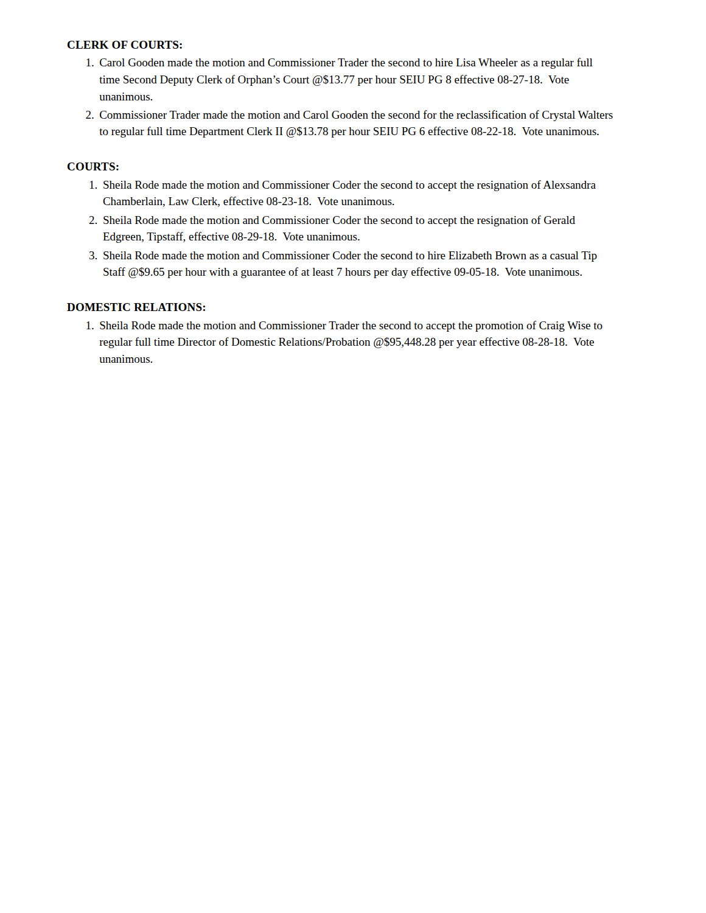CLERK OF COURTS:
Carol Gooden made the motion and Commissioner Trader the second to hire Lisa Wheeler as a regular full time Second Deputy Clerk of Orphan’s Court @$13.77 per hour SEIU PG 8 effective 08-27-18. Vote unanimous.
Commissioner Trader made the motion and Carol Gooden the second for the reclassification of Crystal Walters to regular full time Department Clerk II @$13.78 per hour SEIU PG 6 effective 08-22-18. Vote unanimous.
COURTS:
Sheila Rode made the motion and Commissioner Coder the second to accept the resignation of Alexsandra Chamberlain, Law Clerk, effective 08-23-18. Vote unanimous.
Sheila Rode made the motion and Commissioner Coder the second to accept the resignation of Gerald Edgreen, Tipstaff, effective 08-29-18. Vote unanimous.
Sheila Rode made the motion and Commissioner Coder the second to hire Elizabeth Brown as a casual Tip Staff @$9.65 per hour with a guarantee of at least 7 hours per day effective 09-05-18. Vote unanimous.
DOMESTIC RELATIONS:
Sheila Rode made the motion and Commissioner Trader the second to accept the promotion of Craig Wise to regular full time Director of Domestic Relations/Probation @$95,448.28 per year effective 08-28-18. Vote unanimous.